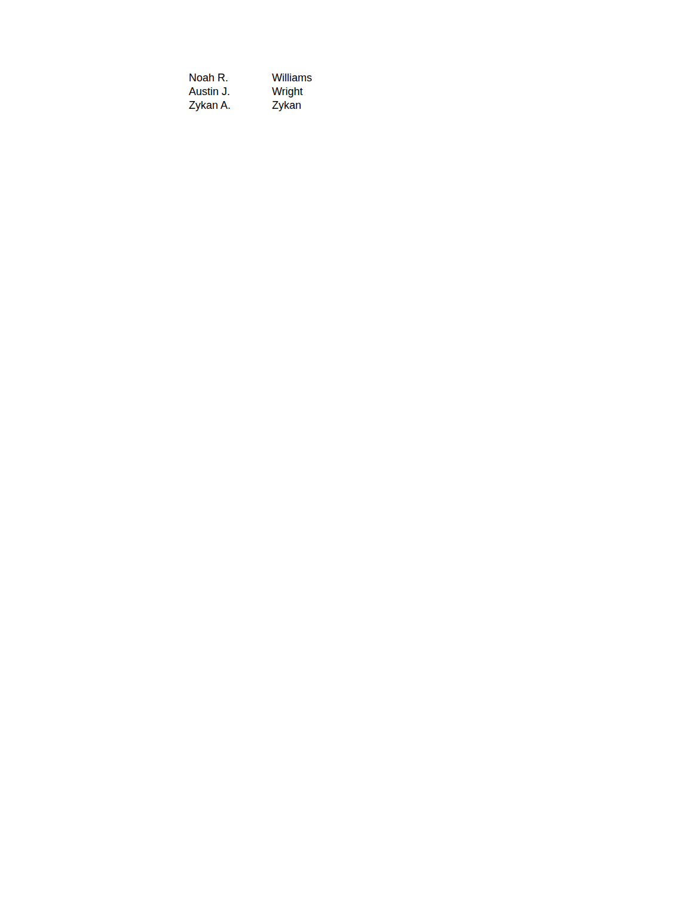| Noah R. | Williams |
| Austin J. | Wright |
| Zykan A. | Zykan |